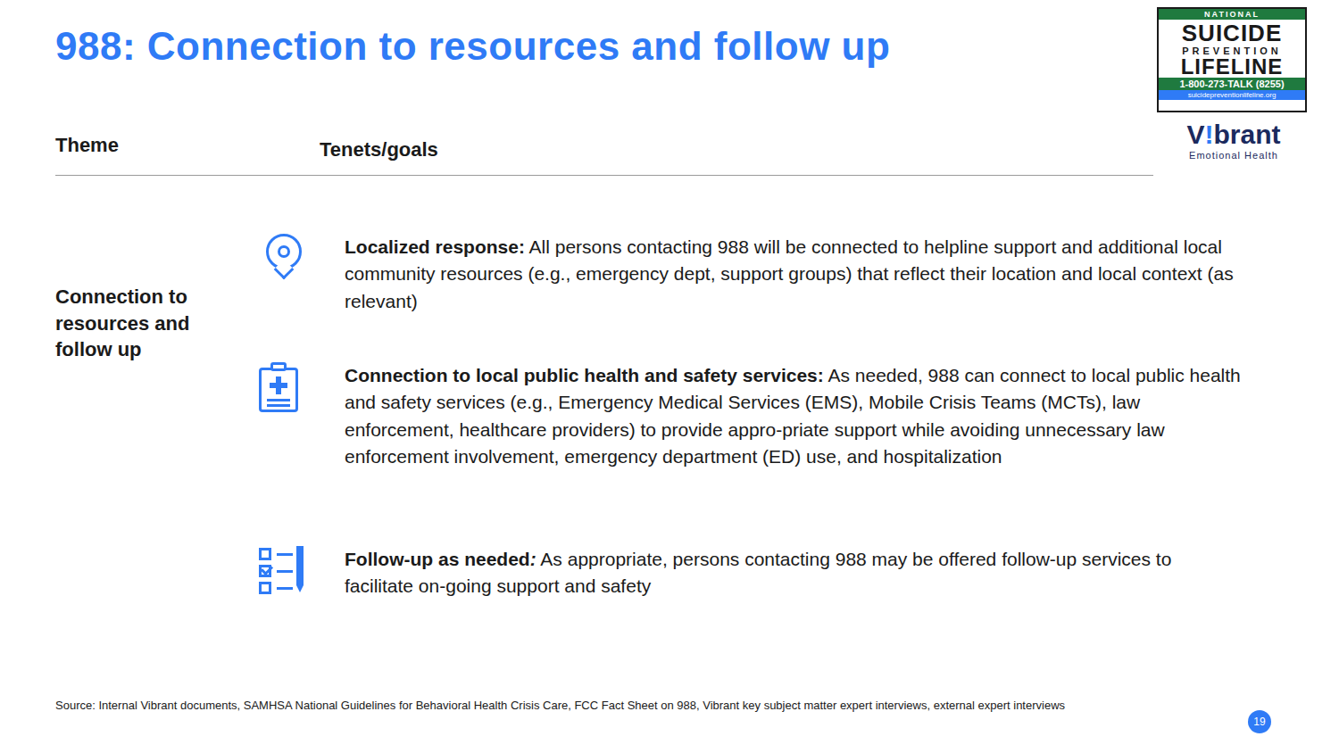988: Connection to resources and follow up
NATIONAL
SUICIDE
PREVENTION
LIFELINE
1-800-273-TALK (8255)
suicidepreventionlifeline.org
V!brant
Emotional Health
Theme
Tenets/goals
Connection to resources and follow up
Localized response: All persons contacting 988 will be connected to helpline support and additional local community resources (e.g., emergency dept, support groups) that reflect their location and local context (as relevant)
Connection to local public health and safety services: As needed, 988 can connect to local public health and safety services (e.g., Emergency Medical Services (EMS), Mobile Crisis Teams (MCTs), law enforcement, healthcare providers) to provide appro-priate support while avoiding unnecessary law enforcement involvement, emergency department (ED) use, and hospitalization
Follow-up as needed: As appropriate, persons contacting 988 may be offered follow-up services to facilitate on-going support and safety
Source: Internal Vibrant documents, SAMHSA National Guidelines for Behavioral Health Crisis Care, FCC Fact Sheet on 988, Vibrant key subject matter expert interviews, external expert interviews
19